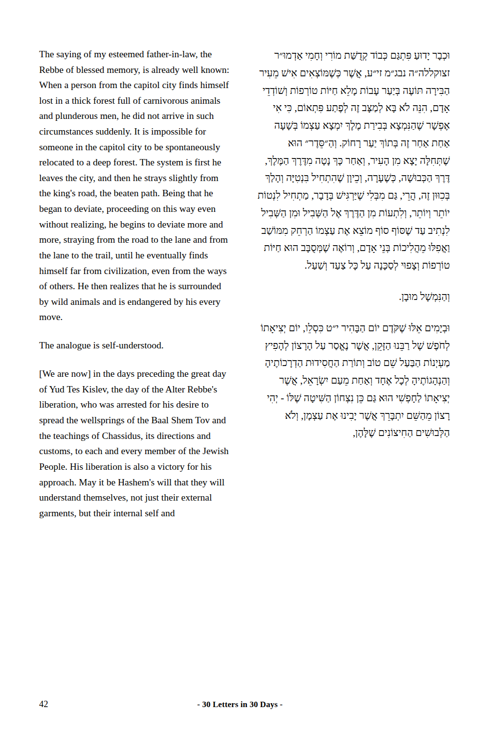The saying of my esteemed father-in-law, the Rebbe of blessed memory, is already well known: When a person from the capitol city finds himself lost in a thick forest full of carnivorous animals and plunderous men, he did not arrive in such circumstances suddenly. It is impossible for someone in the capitol city to be spontaneously relocated to a deep forest. The system is first he leaves the city, and then he strays slightly from the king's road, the beaten path. Being that he began to deviate, proceeding on this way even without realizing, he begins to deviate more and more, straying from the road to the lane and from the lane to the trail, until he eventually finds himself far from civilization, even from the ways of others. He then realizes that he is surrounded by wild animals and is endangered by his every move.
The analogue is self-understood.
[We are now] in the days preceding the great day of Yud Tes Kislev, the day of the Alter Rebbe's liberation, who was arrested for his desire to spread the wellsprings of the Baal Shem Tov and the teachings of Chassidus, its directions and customs, to each and every member of the Jewish People. His liberation is also a victory for his approach. May it be Hashem's will that they will understand themselves, not just their external garments, but their internal self and
וּכְבָר יָדוּעַ פִּתְגַּם כְּבוֹד קְדֻשַּׁת מוֹרִי וְחָמִי אַדְמוּ״ר זצוקללה״ה נבג״מ זי״ע, אֲשֶׁר כְּשֶׁמּוֹצְאִים אִישׁ מֵעִיר הַבִּירָה תּוֹעֶה בְּיַעַר עָבוֹת מָלֵא חַיּוֹת טוֹרְפוֹת וְשׁוֹדְדֵי אָדָם, הִנֵּה לֹא בָּא לְמַצָּב זֶה לְפֶתַע פִּתְאוֹם, כִּי אִי אֶפְשָׁר שֶׁהַנִּמְצָא בְּבִירַת מֶלֶךְ יִמְצָא עַצְמוֹ בְּשָׁעָה אַחַת אַחַר זֶה בְּתוֹךְ יַעַר רָחוֹק. וְהַ״סֵּדֶר״ הוּא שֶׁתְּחִלָּה יָצָא מִן הָעִיר, וְאַחַר כָּךְ נָטָה מִדֶּרֶךְ הַמֶּלֶךְ, דֶּרֶךְ הַכְּבוּשָׁה, כְּשֶׁעָרָה, וְכֵיוָן שֶׁהִתְחִיל בִּנְטִיָּה וְהָלַךְ בְּכִוּוּן זֶה, הֲרֵי, גַּם מִבְּלִי שֶׁיַּרְגִּישׁ בְּדָבָר, מַתְחִיל לִנְטוֹת יוֹתֵר וְיוֹתֵר, וְלִתְעוֹת מִן הַדֶּרֶךְ אֶל הַשְּׁבִיל וּמִן הַשְּׁבִיל לִנְתִיב עַד שֶׁסּוֹף סוֹף מוֹצֵא אֶת עַצְמוֹ הַרְחֵק מִמּוֹשַׁב וַאֲפִלּוּ מֵהֲלִיכוֹת בְּנֵי אָדָם, וְרוֹאֶה שֶׁמְּסֻבָּב הוּא חַיּוֹת טוֹרְפוֹת וְצָפוּי לְסַכָּנָה עַל כָּל צַעַד וְשַׁעַל.
וְהַנִּמְשָׁל מוּבָן.
וּבְיָמִים אֵלּוּ שֶׁקֹּדֶם יוֹם הַבָּהִיר י״ט כִּסְלֵו, יוֹם יְצִיאָתוֹ לְחֹפֶשׁ שֶׁל רַבֵּנוּ הַזָּקֵן, אֲשֶׁר נֶאֱסַר עַל הָרָצוֹן לְהָפִיץ מַעְיְנוֹת הַבַּעַל שֵׁם טוֹב וְתוֹרַת הַחֲסִידוּת הַדְרָכוֹתֶיהָ וְהַנְהָגוֹתֶיהָ לְכָל אֶחָד וְאַחַת מֵעַם יִשְׂרָאֵל, אֲשֶׁר יְצִיאָתוֹ לַחָפְשִׁי הוּא גַּם כֵּן נִצְחוֹן הַשִּׁיטָה שֶׁלּוֹ - יְהִי רָצוֹן מֵהַשֵּׁם יִתְבָּרֵךְ אֲשֶׁר יָבִינוּ אֶת עַצְמָן, וְלֹא הַלְּבוּשִׁים הַחִיצוֹנִים שֶׁלָּהֶן,
42
- 30 Letters in 30 Days -